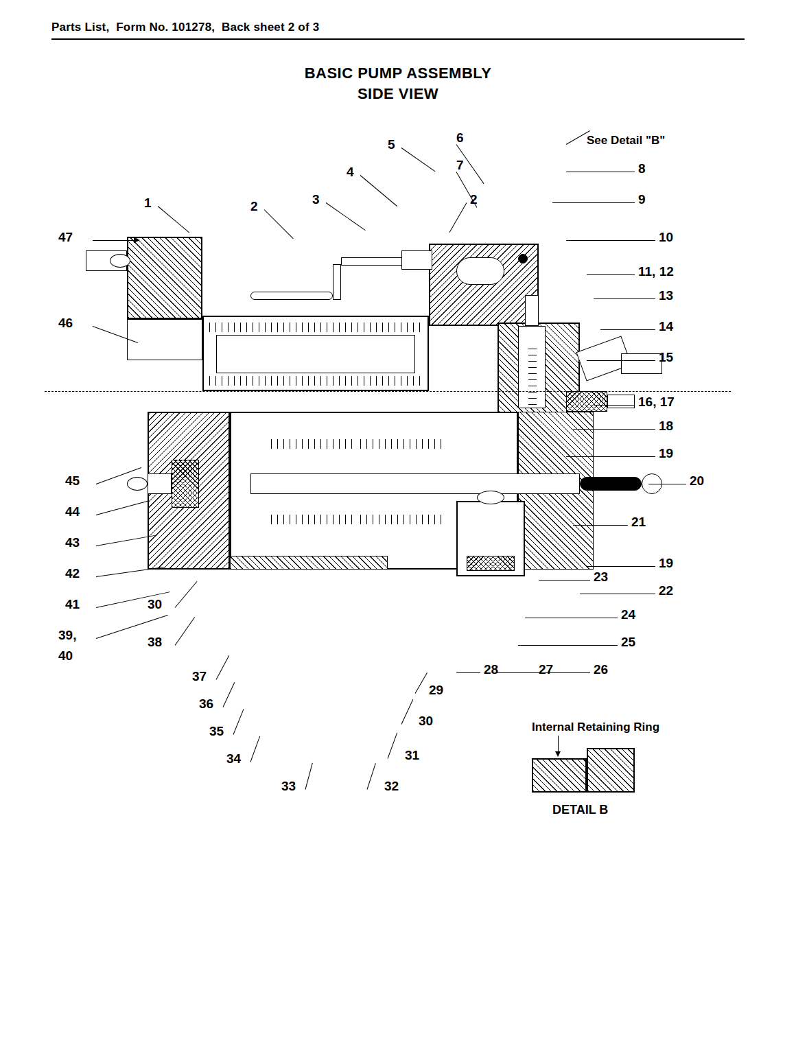Parts List, Form No. 101278, Back sheet 2 of 3
BASIC PUMP ASSEMBLY
SIDE VIEW
5
6
7
4
3
2
2
1
See Detail "B"
8
9
10
11, 12
13
14
15
16, 17
18
19
20
21
19
22
23
24
25
26
27
28
29
30
31
32
33
34
35
36
37
38
30
47
46
45
44
43
42
41
39,
40
Internal Retaining Ring
DETAIL B